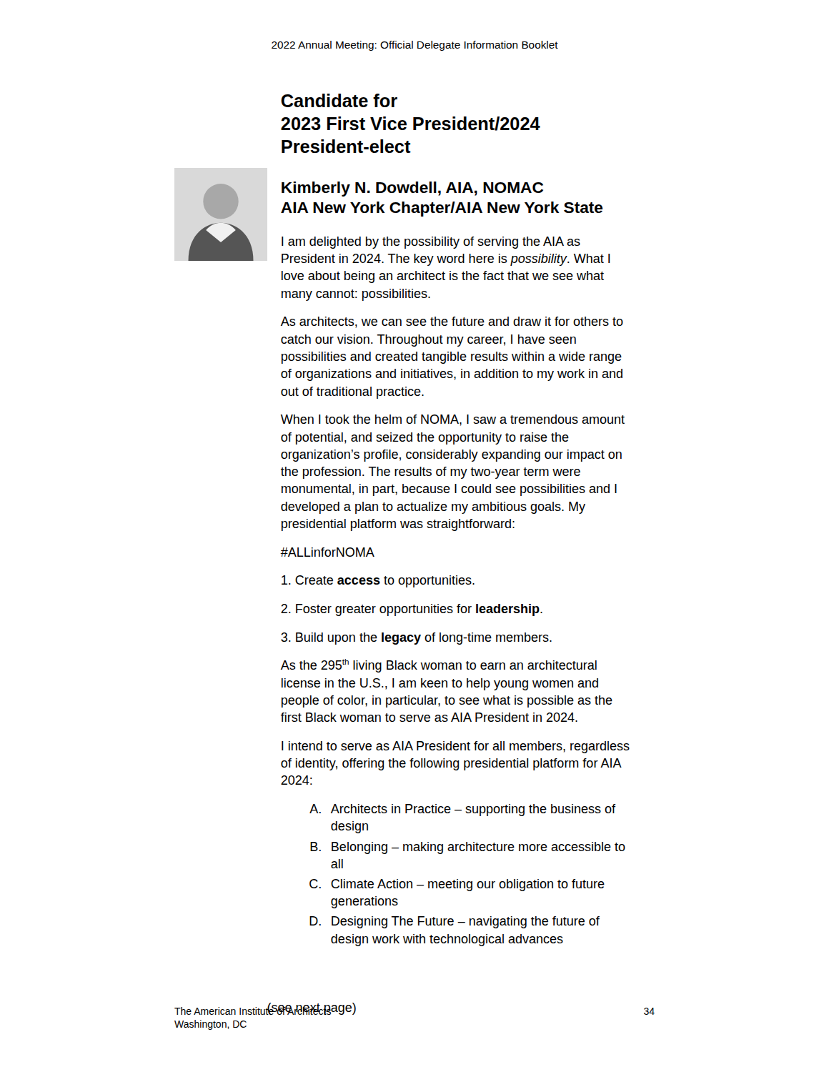2022 Annual Meeting: Official Delegate Information Booklet
Candidate for
2023 First Vice President/2024 President-elect
Kimberly N. Dowdell, AIA, NOMAC
AIA New York Chapter/AIA New York State
I am delighted by the possibility of serving the AIA as President in 2024. The key word here is possibility. What I love about being an architect is the fact that we see what many cannot: possibilities.
As architects, we can see the future and draw it for others to catch our vision. Throughout my career, I have seen possibilities and created tangible results within a wide range of organizations and initiatives, in addition to my work in and out of traditional practice.
When I took the helm of NOMA, I saw a tremendous amount of potential, and seized the opportunity to raise the organization’s profile, considerably expanding our impact on the profession. The results of my two-year term were monumental, in part, because I could see possibilities and I developed a plan to actualize my ambitious goals. My presidential platform was straightforward:
#ALLinforNOMA
1. Create access to opportunities.
2. Foster greater opportunities for leadership.
3. Build upon the legacy of long-time members.
As the 295th living Black woman to earn an architectural license in the U.S., I am keen to help young women and people of color, in particular, to see what is possible as the first Black woman to serve as AIA President in 2024.
I intend to serve as AIA President for all members, regardless of identity, offering the following presidential platform for AIA 2024:
Architects in Practice – supporting the business of design
Belonging – making architecture more accessible to all
Climate Action – meeting our obligation to future generations
Designing The Future – navigating the future of design work with technological advances
(see next page)
The American Institute of Architects
Washington, DC
34